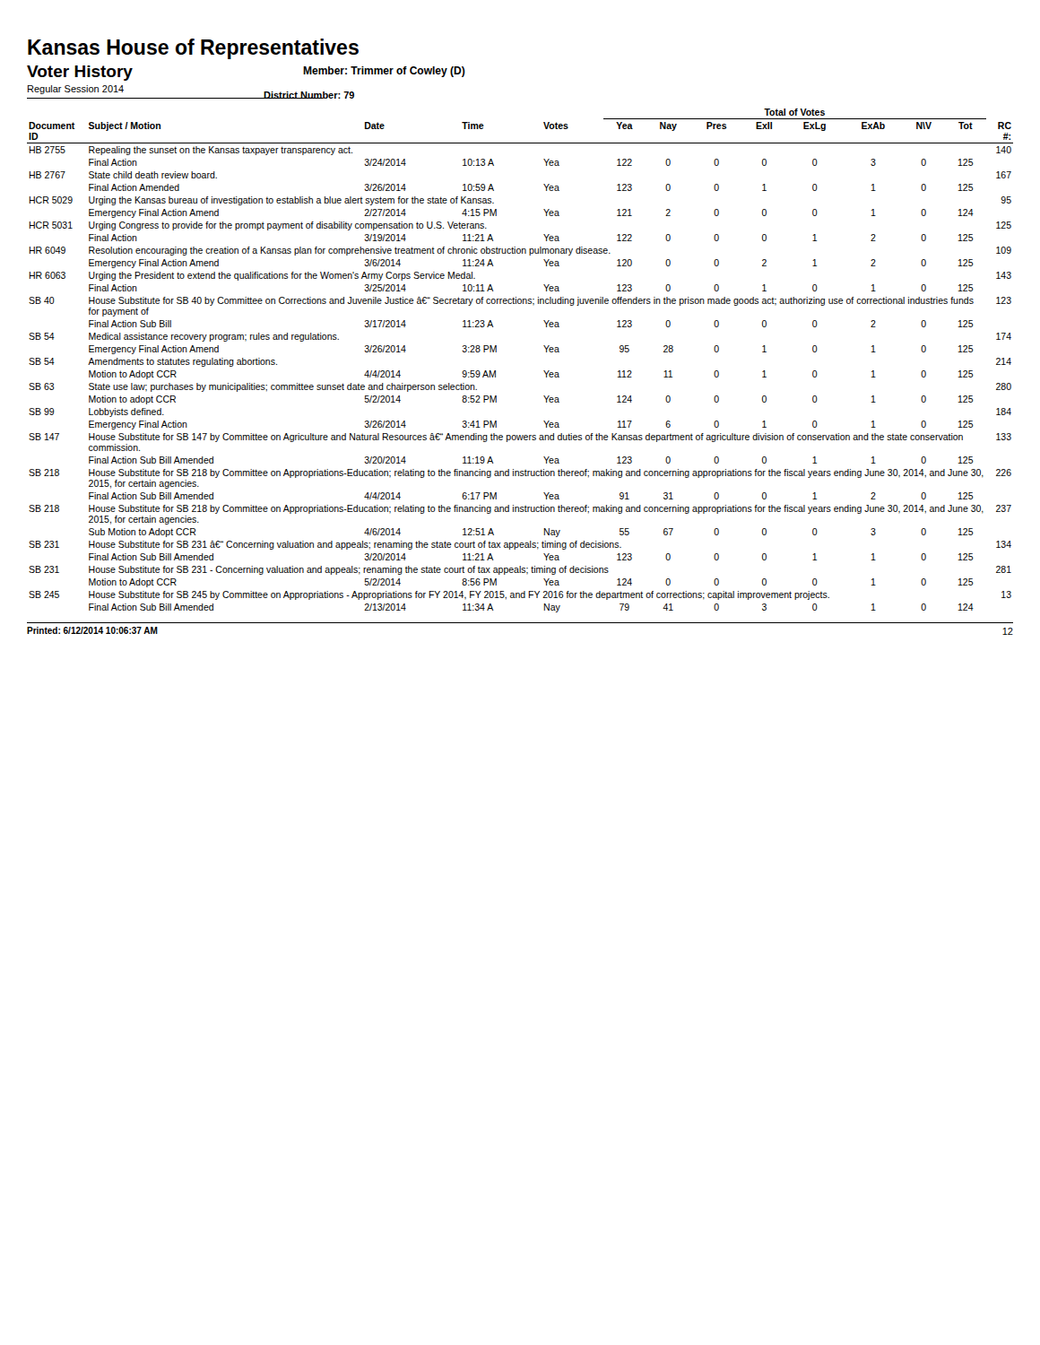Kansas House of Representatives
Voter History
Regular Session 2014
Member: Trimmer of Cowley (D)
District Number: 79
| | Total of Votes | |
| Document ID | Subject / Motion | Date | Time | Votes | Yea | Nay | Pres | ExII | ExLg | ExAb | N\V | Tot | RC #: |
| HB 2755 | Repealing the sunset on the Kansas taxpayer transparency act. | 140 |
| | Final Action | 3/24/2014 | 10:13 A | Yea | 122 | 0 | 0 | 0 | 0 | 3 | 0 | 125 | |
| HB 2767 | State child death review board. | 167 |
| | Final Action Amended | 3/26/2014 | 10:59 A | Yea | 123 | 0 | 0 | 1 | 0 | 1 | 0 | 125 | |
| HCR 5029 | Urging the Kansas bureau of investigation to establish a blue alert system for the state of Kansas. | 95 |
| | Emergency Final Action Amend | 2/27/2014 | 4:15 PM | Yea | 121 | 2 | 0 | 0 | 0 | 1 | 0 | 124 | |
| HCR 5031 | Urging Congress to provide for the prompt payment of disability compensation to U.S. Veterans. | 125 |
| | Final Action | 3/19/2014 | 11:21 A | Yea | 122 | 0 | 0 | 0 | 1 | 2 | 0 | 125 | |
| HR 6049 | Resolution encouraging the creation of a Kansas plan for comprehensive treatment of chronic obstruction pulmonary disease. | 109 |
| | Emergency Final Action Amend | 3/6/2014 | 11:24 A | Yea | 120 | 0 | 0 | 2 | 1 | 2 | 0 | 125 | |
| HR 6063 | Urging the President to extend the qualifications for the Women's Army Corps Service Medal. | 143 |
| | Final Action | 3/25/2014 | 10:11 A | Yea | 123 | 0 | 0 | 1 | 0 | 1 | 0 | 125 | |
| SB 40 | House Substitute for SB 40 by Committee on Corrections and Juvenile Justice â€“ Secretary of corrections; including juvenile offenders in the prison made goods act; authorizing use of correctional industries funds for payment of | 123 |
| | Final Action Sub Bill | 3/17/2014 | 11:23 A | Yea | 123 | 0 | 0 | 0 | 0 | 2 | 0 | 125 | |
| SB 54 | Medical assistance recovery program; rules and regulations. | 174 |
| | Emergency Final Action Amend | 3/26/2014 | 3:28 PM | Yea | 95 | 28 | 0 | 1 | 0 | 1 | 0 | 125 | |
| SB 54 | Amendments to statutes regulating abortions. | 214 |
| | Motion to Adopt CCR | 4/4/2014 | 9:59 AM | Yea | 112 | 11 | 0 | 1 | 0 | 1 | 0 | 125 | |
| SB 63 | State use law; purchases by municipalities; committee sunset date and chairperson selection. | 280 |
| | Motion to adopt CCR | 5/2/2014 | 8:52 PM | Yea | 124 | 0 | 0 | 0 | 0 | 1 | 0 | 125 | |
| SB 99 | Lobbyists defined. | 184 |
| | Emergency Final Action | 3/26/2014 | 3:41 PM | Yea | 117 | 6 | 0 | 1 | 0 | 1 | 0 | 125 | |
| SB 147 | House Substitute for SB 147 by Committee on Agriculture and Natural Resources â€“ Amending the powers and duties of the Kansas department of agriculture division of conservation and the state conservation commission. | 133 |
| | Final Action Sub Bill Amended | 3/20/2014 | 11:19 A | Yea | 123 | 0 | 0 | 0 | 1 | 1 | 0 | 125 | |
| SB 218 | House Substitute for SB 218 by Committee on Appropriations-Education; relating to the financing and instruction thereof; making and concerning appropriations for the fiscal years ending June 30, 2014, and June 30, 2015, for certain agencies. | 226 |
| | Final Action Sub Bill Amended | 4/4/2014 | 6:17 PM | Yea | 91 | 31 | 0 | 0 | 1 | 2 | 0 | 125 | |
| SB 218 | House Substitute for SB 218 by Committee on Appropriations-Education; relating to the financing and instruction thereof; making and concerning appropriations for the fiscal years ending June 30, 2014, and June 30, 2015, for certain agencies. | 237 |
| | Sub Motion to Adopt CCR | 4/6/2014 | 12:51 A | Nay | 55 | 67 | 0 | 0 | 0 | 3 | 0 | 125 | |
| SB 231 | House Substitute for SB 231 â€“ Concerning valuation and appeals; renaming the state court of tax appeals; timing of decisions. | 134 |
| | Final Action Sub Bill Amended | 3/20/2014 | 11:21 A | Yea | 123 | 0 | 0 | 0 | 1 | 1 | 0 | 125 | |
| SB 231 | House Substitute for SB 231 - Concerning valuation and appeals; renaming the state court of tax appeals; timing of decisions | 281 |
| | Motion to Adopt CCR | 5/2/2014 | 8:56 PM | Yea | 124 | 0 | 0 | 0 | 0 | 1 | 0 | 125 | |
| SB 245 | House Substitute for SB 245 by Committee on Appropriations - Appropriations for FY 2014, FY 2015, and FY 2016 for the department of corrections; capital improvement projects. | 13 |
| | Final Action Sub Bill Amended | 2/13/2014 | 11:34 A | Nay | 79 | 41 | 0 | 3 | 0 | 1 | 0 | 124 | |
12 Printed: 6/12/2014 10:06:37 AM